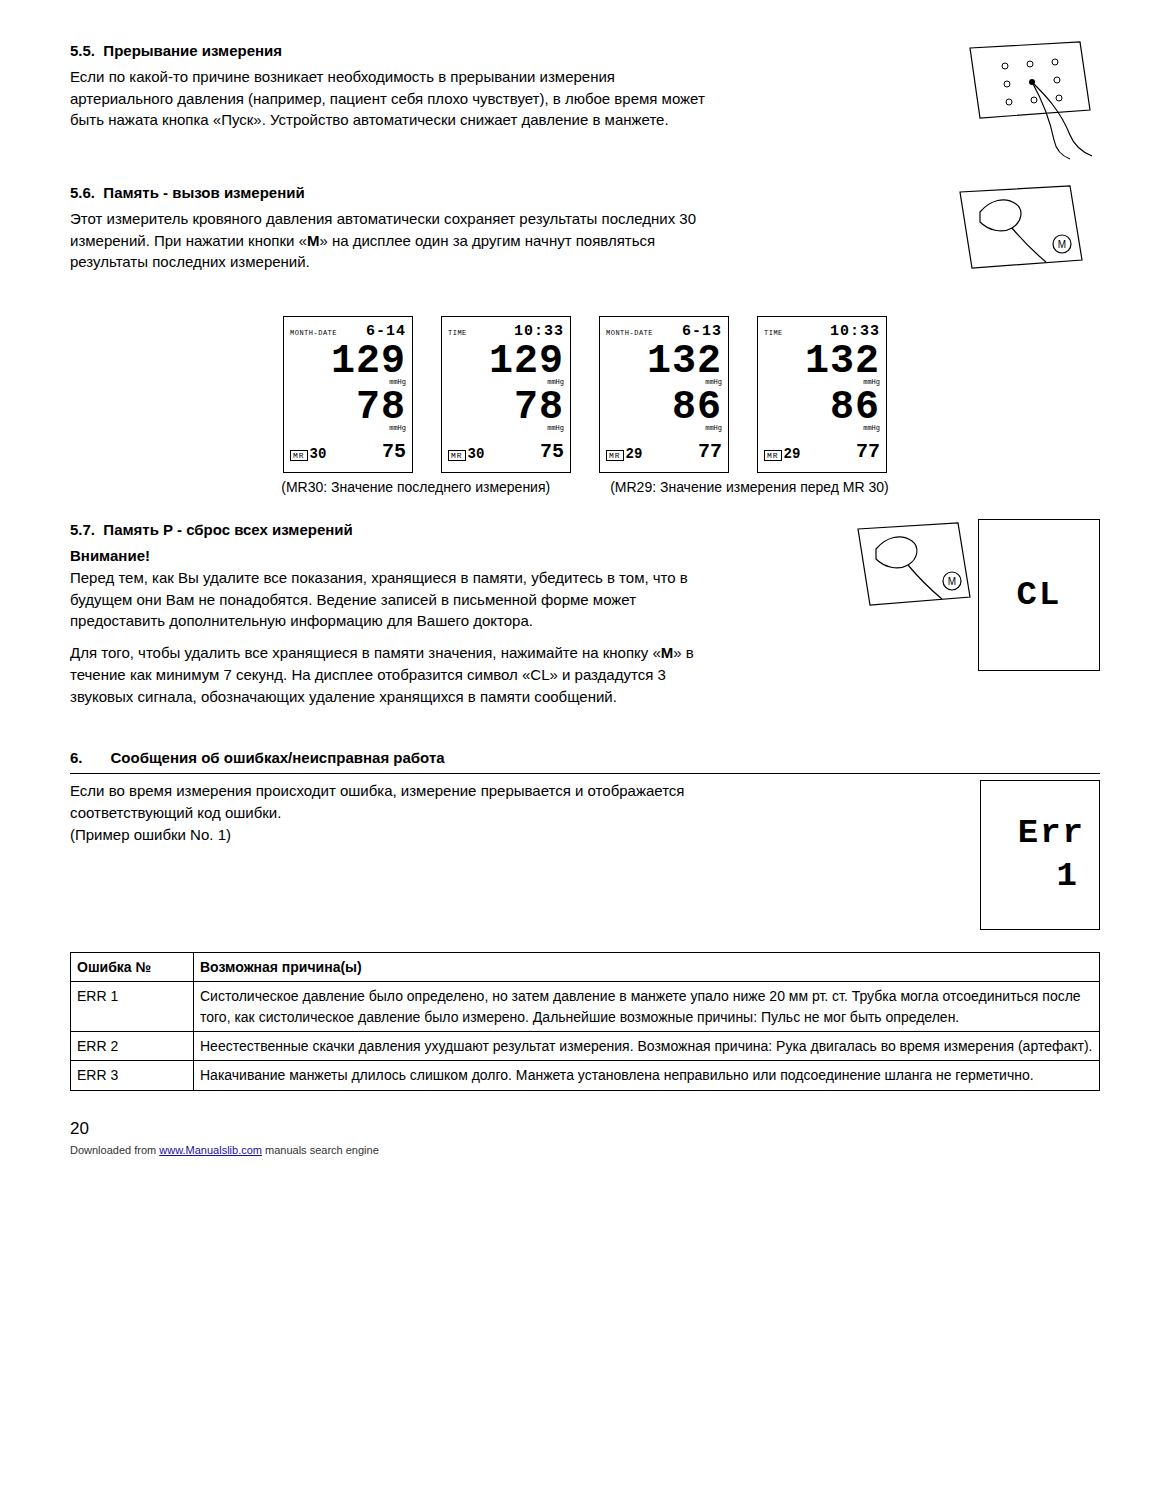5.5. Прерывание измерения
Если по какой-то причине возникает необходимость в прерывании измерения артериального давления (например, пациент себя плохо чувствует), в любое время может быть нажата кнопка «Пуск». Устройство автоматически снижает давление в манжете.
5.6. Память - вызов измерений
Этот измеритель кровяного давления автоматически сохраняет результаты последних 30 измерений. При нажатии кнопки «M» на дисплее один за другим начнут появляться результаты последних измерений.
M
MONTH-DATE 6-14
129
mmHg
78
mmHg
MR 30 75
TIME 10:33
129
mmHg
78
mmHg
MR 30 75
MONTH-DATE 6-13
132
mmHg
86
mmHg
MR 29 77
TIME 10:33
132
mmHg
86
mmHg
MR 29 77
(MR30: Значение последнего измерения) (MR29: Значение измерения перед MR 30)
5.7. Память P - сброс всех измерений
Внимание!
Перед тем, как Вы удалите все показания, хранящиеся в памяти, убедитесь в том, что в будущем они Вам не понадобятся. Ведение записей в письменной форме может предоставить дополнительную информацию для Вашего доктора.
Для того, чтобы удалить все хранящиеся в памяти значения, нажимайте на кнопку «M» в течение как минимум 7 секунд. На дисплее отобразится символ «CL» и раздадутся 3 звуковых сигнала, обозначающих удаление хранящихся в памяти сообщений.
M
CL
6. Сообщения об ошибках/неисправная работа
Если во время измерения происходит ошибка, измерение прерывается и отображается соответствующий код ошибки.
(Пример ошибки No. 1)
Err
1
| Ошибка № | Возможная причина(ы) |
| --- | --- |
| ERR 1 | Систолическое давление было определено, но затем давление в манжете упало ниже 20 мм рт. ст. Трубка могла отсоединиться после того, как систолическое давление было измерено. Дальнейшие возможные причины: Пульс не мог быть определен. |
| ERR 2 | Неестественные скачки давления ухудшают результат измерения. Возможная причина: Рука двигалась во время измерения (артефакт). |
| ERR 3 | Накачивание манжеты длилось слишком долго. Манжета установлена неправильно или подсоединение шланга не герметично. |
20
Downloaded from www.Manualslib.com manuals search engine